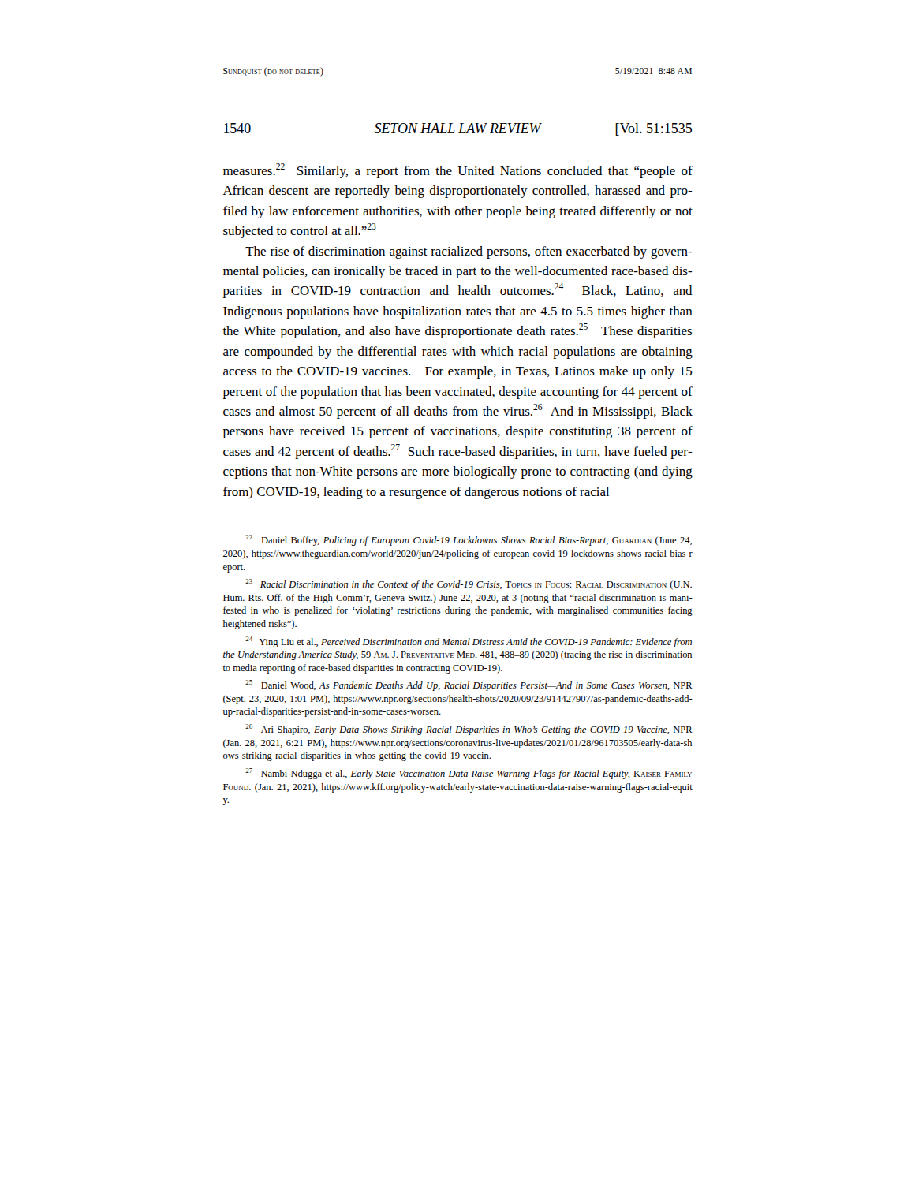Sundquist (Do Not Delete) 5/19/2021 8:48 AM
1540 SETON HALL LAW REVIEW [Vol. 51:1535
measures.22 Similarly, a report from the United Nations concluded that “people of African descent are reportedly being disproportionately controlled, harassed and profiled by law enforcement authorities, with other people being treated differently or not subjected to control at all.”23
The rise of discrimination against racialized persons, often exacerbated by governmental policies, can ironically be traced in part to the well-documented race-based disparities in COVID-19 contraction and health outcomes.24 Black, Latino, and Indigenous populations have hospitalization rates that are 4.5 to 5.5 times higher than the White population, and also have disproportionate death rates.25 These disparities are compounded by the differential rates with which racial populations are obtaining access to the COVID-19 vaccines. For example, in Texas, Latinos make up only 15 percent of the population that has been vaccinated, despite accounting for 44 percent of cases and almost 50 percent of all deaths from the virus.26 And in Mississippi, Black persons have received 15 percent of vaccinations, despite constituting 38 percent of cases and 42 percent of deaths.27 Such race-based disparities, in turn, have fueled perceptions that non-White persons are more biologically prone to contracting (and dying from) COVID-19, leading to a resurgence of dangerous notions of racial
22 Daniel Boffey, Policing of European Covid-19 Lockdowns Shows Racial Bias-Report, Guardian (June 24, 2020), https://www.theguardian.com/world/2020/jun/24/policing-of-european-covid-19-lockdowns-shows-racial-bias-report.
23 Racial Discrimination in the Context of the Covid-19 Crisis, Topics in Focus: Racial Discrimination (U.N. Hum. Rts. Off. of the High Comm’r, Geneva Switz.) June 22, 2020, at 3 (noting that “racial discrimination is manifested in who is penalized for ‘violating’ restrictions during the pandemic, with marginalised communities facing heightened risks”).
24 Ying Liu et al., Perceived Discrimination and Mental Distress Amid the COVID-19 Pandemic: Evidence from the Understanding America Study, 59 Am. J. Preventative Med. 481, 488–89 (2020) (tracing the rise in discrimination to media reporting of race-based disparities in contracting COVID-19).
25 Daniel Wood, As Pandemic Deaths Add Up, Racial Disparities Persist—And in Some Cases Worsen, NPR (Sept. 23, 2020, 1:01 PM), https://www.npr.org/sections/health-shots/2020/09/23/914427907/as-pandemic-deaths-add-up-racial-disparities-persist-and-in-some-cases-worsen.
26 Ari Shapiro, Early Data Shows Striking Racial Disparities in Who’s Getting the COVID-19 Vaccine, NPR (Jan. 28, 2021, 6:21 PM), https://www.npr.org/sections/coronavirus-live-updates/2021/01/28/961703505/early-data-shows-striking-racial-disparities-in-whos-getting-the-covid-19-vaccin.
27 Nambi Ndugga et al., Early State Vaccination Data Raise Warning Flags for Racial Equity, Kaiser Family Found. (Jan. 21, 2021), https://www.kff.org/policy-watch/early-state-vaccination-data-raise-warning-flags-racial-equity.